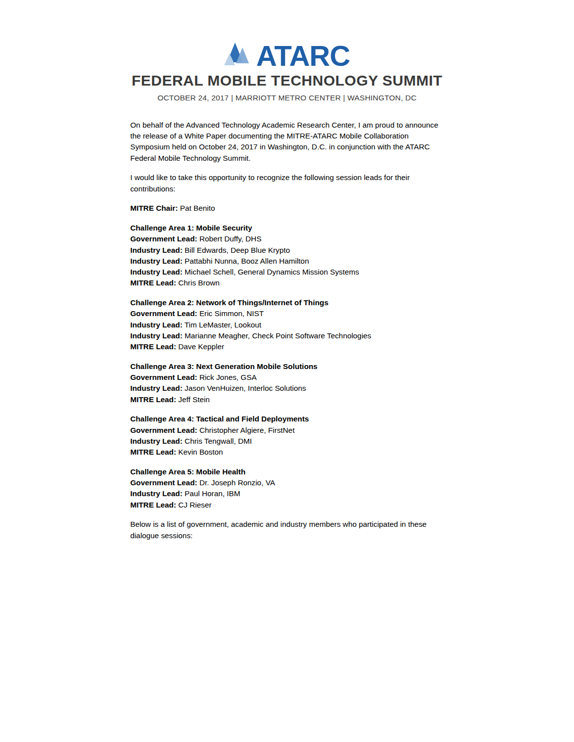ATARC
FEDERAL MOBILE TECHNOLOGY SUMMIT
OCTOBER 24, 2017 | MARRIOTT METRO CENTER | WASHINGTON, DC
On behalf of the Advanced Technology Academic Research Center, I am proud to announce the release of a White Paper documenting the MITRE-ATARC Mobile Collaboration Symposium held on October 24, 2017 in Washington, D.C. in conjunction with the ATARC Federal Mobile Technology Summit.
I would like to take this opportunity to recognize the following session leads for their contributions:
MITRE Chair: Pat Benito
Challenge Area 1: Mobile Security
Government Lead: Robert Duffy, DHS
Industry Lead: Bill Edwards, Deep Blue Krypto
Industry Lead: Pattabhi Nunna, Booz Allen Hamilton
Industry Lead: Michael Schell, General Dynamics Mission Systems
MITRE Lead: Chris Brown
Challenge Area 2: Network of Things/Internet of Things
Government Lead: Eric Simmon, NIST
Industry Lead: Tim LeMaster, Lookout
Industry Lead: Marianne Meagher, Check Point Software Technologies
MITRE Lead: Dave Keppler
Challenge Area 3: Next Generation Mobile Solutions
Government Lead: Rick Jones, GSA
Industry Lead: Jason VenHuizen, Interloc Solutions
MITRE Lead: Jeff Stein
Challenge Area 4: Tactical and Field Deployments
Government Lead: Christopher Algiere, FirstNet
Industry Lead: Chris Tengwall, DMI
MITRE Lead: Kevin Boston
Challenge Area 5: Mobile Health
Government Lead: Dr. Joseph Ronzio, VA
Industry Lead: Paul Horan, IBM
MITRE Lead: CJ Rieser
Below is a list of government, academic and industry members who participated in these dialogue sessions: